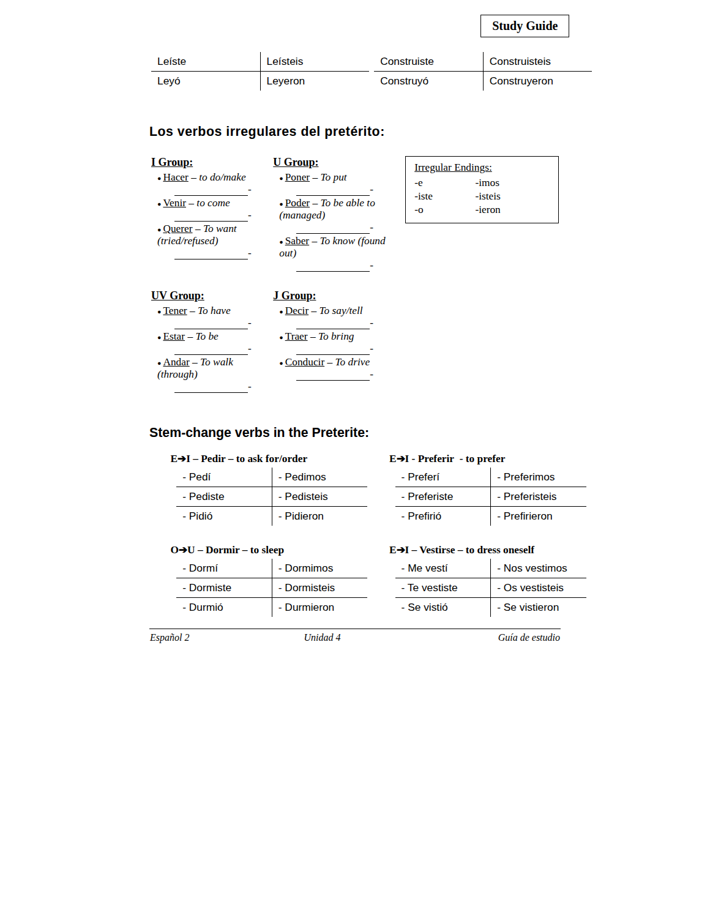Study Guide
| / Leíste / Leísteis / / Leyó / Leyeron / | | / Construiste / Construisteis / / Construyó / Construyeron / |
Los verbos irregulares del pretérito:
| I Group: Hacer – to do/make - Venir – to come - Querer – To want (tried/refused) - | U Group: Poner – To put - Poder – To be able to (managed) - Saber – To know (found out) - | Irregular Endings: / -e / -imos / / -iste / -isteis / / -o / -ieron / |
| UV Group: Tener – To have - Estar – To be - Andar – To walk (through) - | J Group: Decir – To say/tell - Traer – To bring - Conducir – To drive - | |
Stem-change verbs in the Preterite:
| E ➔ I – Pedir – to ask for/order / - Pedí / - Pedimos / / - Pediste / - Pedisteis / / - Pidió / - Pidieron / | E ➔ I - Preferir - to prefer / - Preferí / - Preferimos / / - Preferiste / - Preferisteis / / - Prefirió / - Prefirieron / |
| O ➔ U – Dormir – to sleep / - Dormí / - Dormimos / / - Dormiste / - Dormisteis / / - Durmió / - Durmieron / | E ➔ I – Vestirse – to dress oneself / - Me vestí / - Nos vestimos / / - Te vestiste / - Os vestisteis / / - Se vistió / - Se vistieron / |
| Español 2 | Unidad 4 | Guía de estudio |